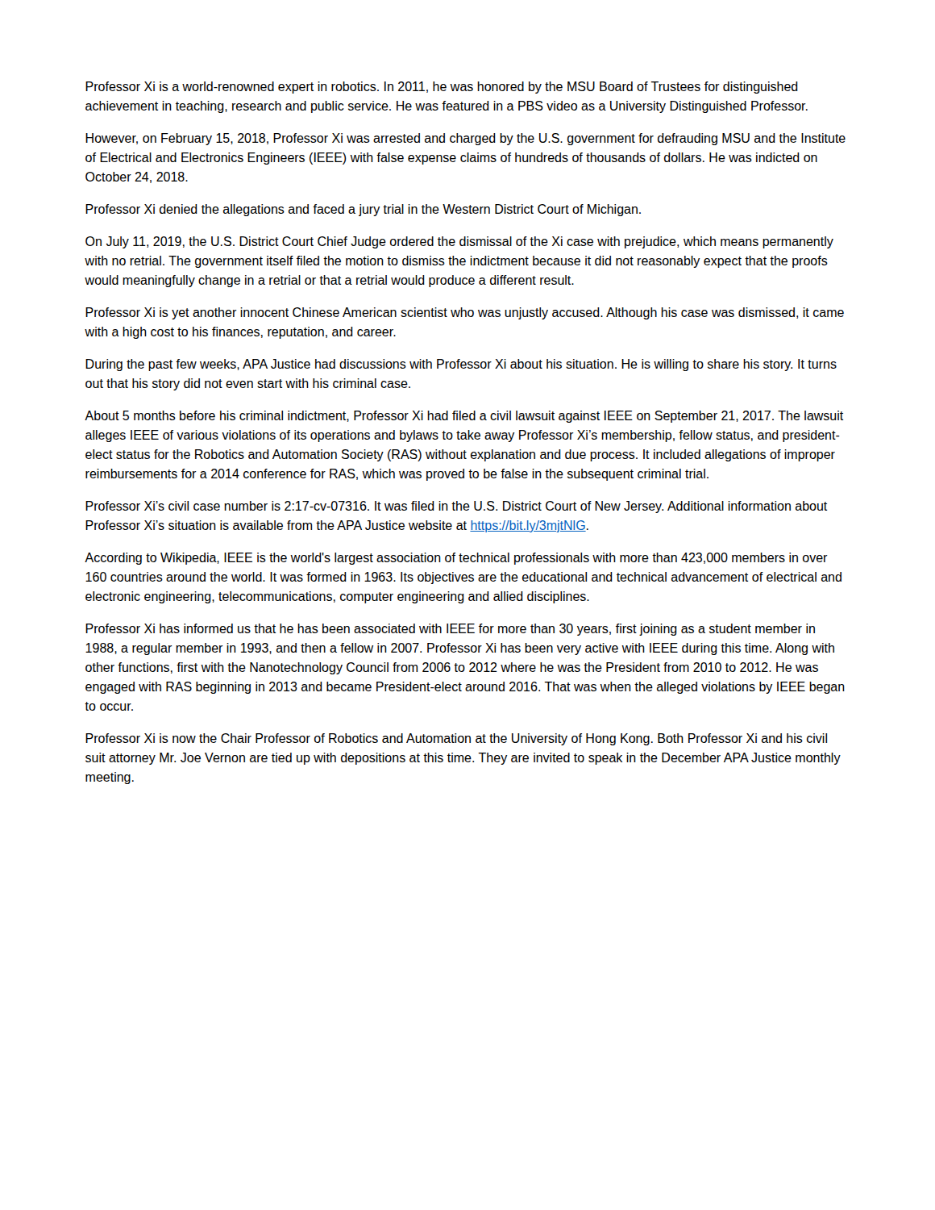Professor Xi is a world-renowned expert in robotics. In 2011, he was honored by the MSU Board of Trustees for distinguished achievement in teaching, research and public service. He was featured in a PBS video as a University Distinguished Professor.
However, on February 15, 2018, Professor Xi was arrested and charged by the U.S. government for defrauding MSU and the Institute of Electrical and Electronics Engineers (IEEE) with false expense claims of hundreds of thousands of dollars. He was indicted on October 24, 2018.
Professor Xi denied the allegations and faced a jury trial in the Western District Court of Michigan.
On July 11, 2019, the U.S. District Court Chief Judge ordered the dismissal of the Xi case with prejudice, which means permanently with no retrial. The government itself filed the motion to dismiss the indictment because it did not reasonably expect that the proofs would meaningfully change in a retrial or that a retrial would produce a different result.
Professor Xi is yet another innocent Chinese American scientist who was unjustly accused. Although his case was dismissed, it came with a high cost to his finances, reputation, and career.
During the past few weeks, APA Justice had discussions with Professor Xi about his situation. He is willing to share his story. It turns out that his story did not even start with his criminal case.
About 5 months before his criminal indictment, Professor Xi had filed a civil lawsuit against IEEE on September 21, 2017. The lawsuit alleges IEEE of various violations of its operations and bylaws to take away Professor Xi’s membership, fellow status, and president-elect status for the Robotics and Automation Society (RAS) without explanation and due process. It included allegations of improper reimbursements for a 2014 conference for RAS, which was proved to be false in the subsequent criminal trial.
Professor Xi’s civil case number is 2:17-cv-07316. It was filed in the U.S. District Court of New Jersey. Additional information about Professor Xi’s situation is available from the APA Justice website at https://bit.ly/3mjtNlG.
According to Wikipedia, IEEE is the world's largest association of technical professionals with more than 423,000 members in over 160 countries around the world. It was formed in 1963. Its objectives are the educational and technical advancement of electrical and electronic engineering, telecommunications, computer engineering and allied disciplines.
Professor Xi has informed us that he has been associated with IEEE for more than 30 years, first joining as a student member in 1988, a regular member in 1993, and then a fellow in 2007. Professor Xi has been very active with IEEE during this time. Along with other functions, first with the Nanotechnology Council from 2006 to 2012 where he was the President from 2010 to 2012. He was engaged with RAS beginning in 2013 and became President-elect around 2016. That was when the alleged violations by IEEE began to occur.
Professor Xi is now the Chair Professor of Robotics and Automation at the University of Hong Kong. Both Professor Xi and his civil suit attorney Mr. Joe Vernon are tied up with depositions at this time. They are invited to speak in the December APA Justice monthly meeting.